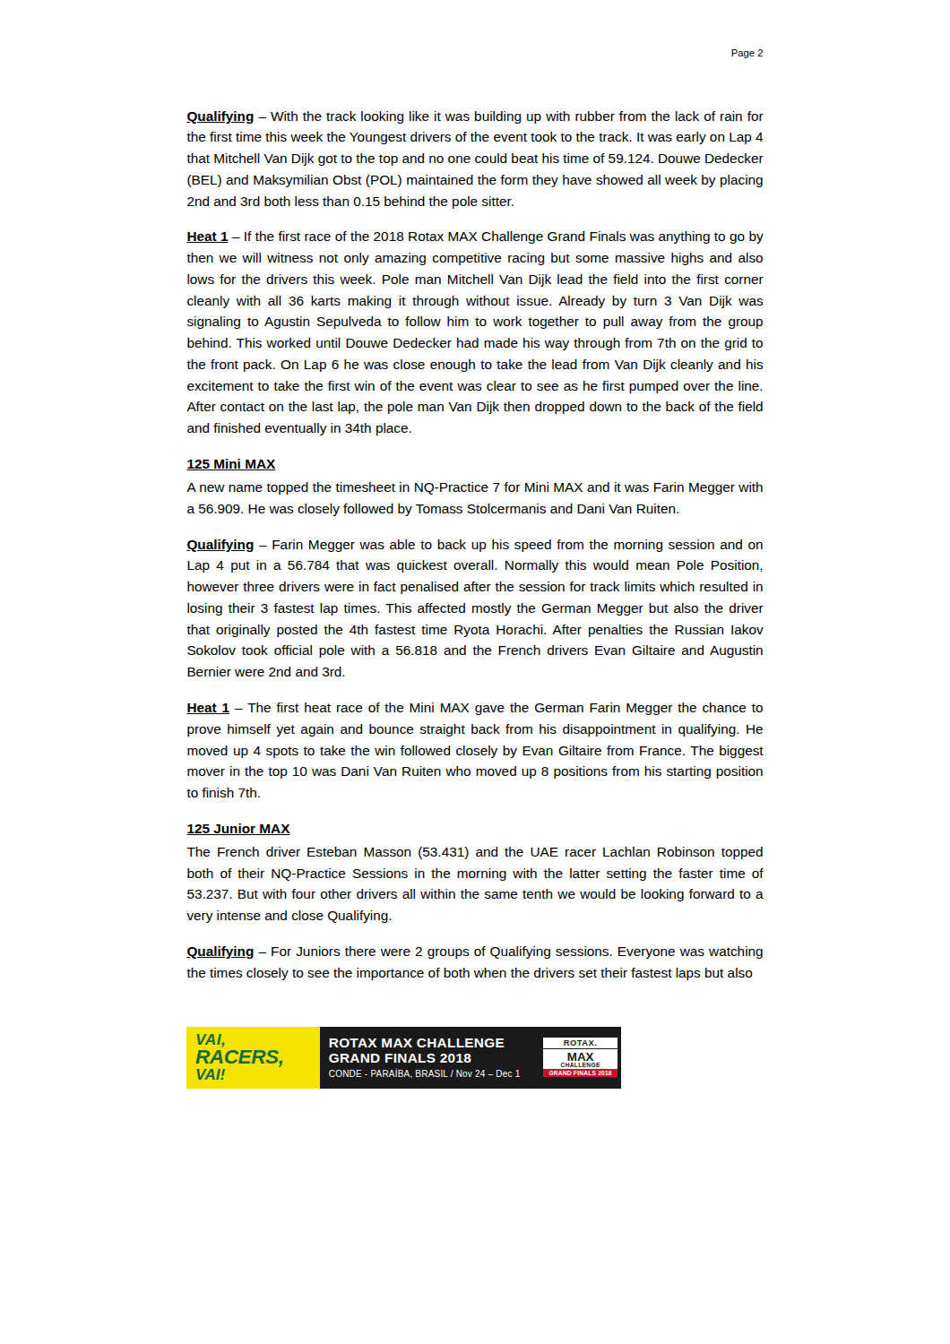Page 2
Qualifying – With the track looking like it was building up with rubber from the lack of rain for the first time this week the Youngest drivers of the event took to the track. It was early on Lap 4 that Mitchell Van Dijk got to the top and no one could beat his time of 59.124. Douwe Dedecker (BEL) and Maksymilian Obst (POL) maintained the form they have showed all week by placing 2nd and 3rd both less than 0.15 behind the pole sitter.
Heat 1 – If the first race of the 2018 Rotax MAX Challenge Grand Finals was anything to go by then we will witness not only amazing competitive racing but some massive highs and also lows for the drivers this week. Pole man Mitchell Van Dijk lead the field into the first corner cleanly with all 36 karts making it through without issue. Already by turn 3 Van Dijk was signaling to Agustin Sepulveda to follow him to work together to pull away from the group behind. This worked until Douwe Dedecker had made his way through from 7th on the grid to the front pack. On Lap 6 he was close enough to take the lead from Van Dijk cleanly and his excitement to take the first win of the event was clear to see as he first pumped over the line. After contact on the last lap, the pole man Van Dijk then dropped down to the back of the field and finished eventually in 34th place.
125 Mini MAX
A new name topped the timesheet in NQ-Practice 7 for Mini MAX and it was Farin Megger with a 56.909. He was closely followed by Tomass Stolcermanis and Dani Van Ruiten.
Qualifying – Farin Megger was able to back up his speed from the morning session and on Lap 4 put in a 56.784 that was quickest overall. Normally this would mean Pole Position, however three drivers were in fact penalised after the session for track limits which resulted in losing their 3 fastest lap times. This affected mostly the German Megger but also the driver that originally posted the 4th fastest time Ryota Horachi. After penalties the Russian Iakov Sokolov took official pole with a 56.818 and the French drivers Evan Giltaire and Augustin Bernier were 2nd and 3rd.
Heat 1 – The first heat race of the Mini MAX gave the German Farin Megger the chance to prove himself yet again and bounce straight back from his disappointment in qualifying. He moved up 4 spots to take the win followed closely by Evan Giltaire from France. The biggest mover in the top 10 was Dani Van Ruiten who moved up 8 positions from his starting position to finish 7th.
125 Junior MAX
The French driver Esteban Masson (53.431) and the UAE racer Lachlan Robinson topped both of their NQ-Practice Sessions in the morning with the latter setting the faster time of 53.237. But with four other drivers all within the same tenth we would be looking forward to a very intense and close Qualifying.
Qualifying – For Juniors there were 2 groups of Qualifying sessions. Everyone was watching the times closely to see the importance of both when the drivers set their fastest laps but also
VAI,
RACERS,
VAI!
ROTAX MAX CHALLENGE
GRAND FINALS 2018
CONDE - PARAÍBA, BRASIL / Nov 24 – Dec 1
ROTAX.
MAXCHALLENGE
GRAND FINALS 2018